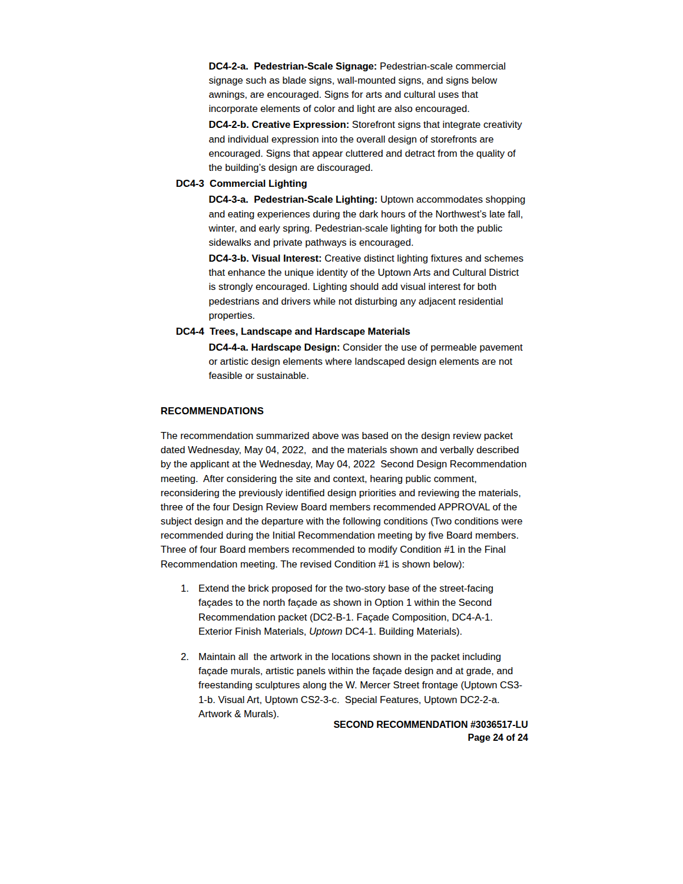DC4-2-a. Pedestrian-Scale Signage: Pedestrian-scale commercial signage such as blade signs, wall-mounted signs, and signs below awnings, are encouraged. Signs for arts and cultural uses that incorporate elements of color and light are also encouraged.
DC4-2-b. Creative Expression: Storefront signs that integrate creativity and individual expression into the overall design of storefronts are encouraged. Signs that appear cluttered and detract from the quality of the building’s design are discouraged.
DC4-3 Commercial Lighting
DC4-3-a. Pedestrian-Scale Lighting: Uptown accommodates shopping and eating experiences during the dark hours of the Northwest’s late fall, winter, and early spring. Pedestrian-scale lighting for both the public sidewalks and private pathways is encouraged.
DC4-3-b. Visual Interest: Creative distinct lighting fixtures and schemes that enhance the unique identity of the Uptown Arts and Cultural District is strongly encouraged. Lighting should add visual interest for both pedestrians and drivers while not disturbing any adjacent residential properties.
DC4-4 Trees, Landscape and Hardscape Materials
DC4-4-a. Hardscape Design: Consider the use of permeable pavement or artistic design elements where landscaped design elements are not feasible or sustainable.
RECOMMENDATIONS
The recommendation summarized above was based on the design review packet dated Wednesday, May 04, 2022, and the materials shown and verbally described by the applicant at the Wednesday, May 04, 2022 Second Design Recommendation meeting. After considering the site and context, hearing public comment, reconsidering the previously identified design priorities and reviewing the materials, three of the four Design Review Board members recommended APPROVAL of the subject design and the departure with the following conditions (Two conditions were recommended during the Initial Recommendation meeting by five Board members. Three of four Board members recommended to modify Condition #1 in the Final Recommendation meeting. The revised Condition #1 is shown below):
Extend the brick proposed for the two-story base of the street-facing façades to the north façade as shown in Option 1 within the Second Recommendation packet (DC2-B-1. Façade Composition, DC4-A-1. Exterior Finish Materials, Uptown DC4-1. Building Materials).
Maintain all the artwork in the locations shown in the packet including façade murals, artistic panels within the façade design and at grade, and freestanding sculptures along the W. Mercer Street frontage (Uptown CS3-1-b. Visual Art, Uptown CS2-3-c. Special Features, Uptown DC2-2-a. Artwork & Murals).
SECOND RECOMMENDATION #3036517-LU
Page 24 of 24